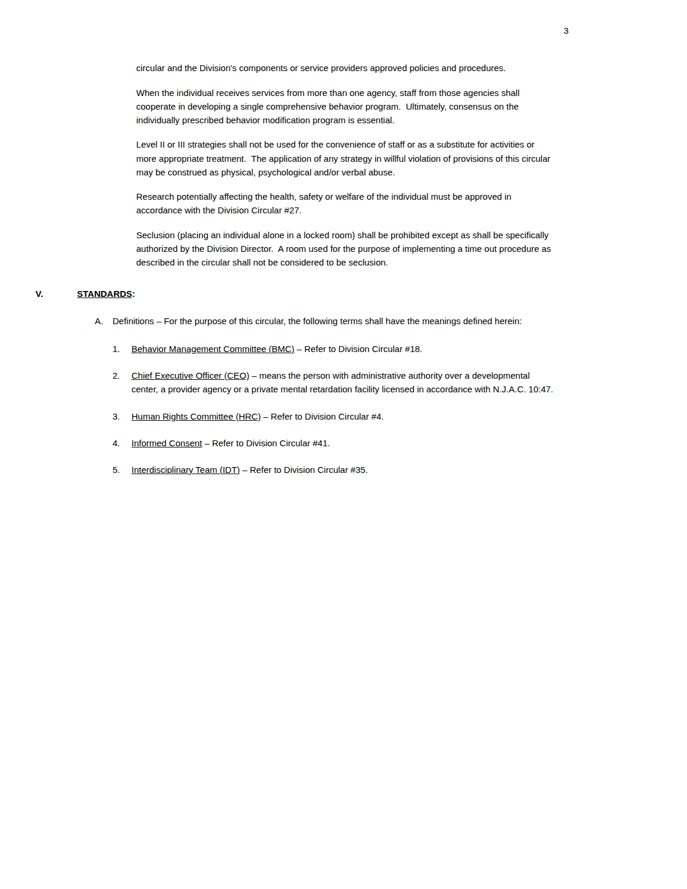3
circular and the Division's components or service providers approved policies and procedures.
When the individual receives services from more than one agency, staff from those agencies shall cooperate in developing a single comprehensive behavior program. Ultimately, consensus on the individually prescribed behavior modification program is essential.
Level II or III strategies shall not be used for the convenience of staff or as a substitute for activities or more appropriate treatment. The application of any strategy in willful violation of provisions of this circular may be construed as physical, psychological and/or verbal abuse.
Research potentially affecting the health, safety or welfare of the individual must be approved in accordance with the Division Circular #27.
Seclusion (placing an individual alone in a locked room) shall be prohibited except as shall be specifically authorized by the Division Director. A room used for the purpose of implementing a time out procedure as described in the circular shall not be considered to be seclusion.
V. STANDARDS:
A. Definitions – For the purpose of this circular, the following terms shall have the meanings defined herein:
1. Behavior Management Committee (BMC) – Refer to Division Circular #18.
2. Chief Executive Officer (CEO) – means the person with administrative authority over a developmental center, a provider agency or a private mental retardation facility licensed in accordance with N.J.A.C. 10:47.
3. Human Rights Committee (HRC) – Refer to Division Circular #4.
4. Informed Consent – Refer to Division Circular #41.
5. Interdisciplinary Team (IDT) – Refer to Division Circular #35.